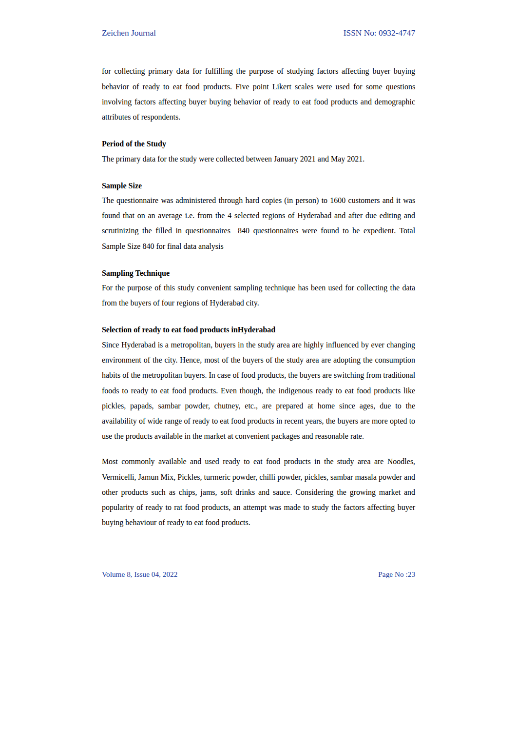Zeichen Journal
ISSN No: 0932-4747
for collecting primary data for fulfilling the purpose of studying factors affecting buyer buying behavior of ready to eat food products. Five point Likert scales were used for some questions involving factors affecting buyer buying behavior of ready to eat food products and demographic attributes of respondents.
Period of the Study
The primary data for the study were collected between January 2021 and May 2021.
Sample Size
The questionnaire was administered through hard copies (in person) to 1600 customers and it was found that on an average i.e. from the 4 selected regions of Hyderabad and after due editing and scrutinizing the filled in questionnaires 840 questionnaires were found to be expedient. Total Sample Size 840 for final data analysis
Sampling Technique
For the purpose of this study convenient sampling technique has been used for collecting the data from the buyers of four regions of Hyderabad city.
Selection of ready to eat food products inHyderabad
Since Hyderabad is a metropolitan, buyers in the study area are highly influenced by ever changing environment of the city. Hence, most of the buyers of the study area are adopting the consumption habits of the metropolitan buyers. In case of food products, the buyers are switching from traditional foods to ready to eat food products. Even though, the indigenous ready to eat food products like pickles, papads, sambar powder, chutney, etc., are prepared at home since ages, due to the availability of wide range of ready to eat food products in recent years, the buyers are more opted to use the products available in the market at convenient packages and reasonable rate.
Most commonly available and used ready to eat food products in the study area are Noodles, Vermicelli, Jamun Mix, Pickles, turmeric powder, chilli powder, pickles, sambar masala powder and other products such as chips, jams, soft drinks and sauce. Considering the growing market and popularity of ready to rat food products, an attempt was made to study the factors affecting buyer buying behaviour of ready to eat food products.
Volume 8, Issue 04, 2022
Page No :23